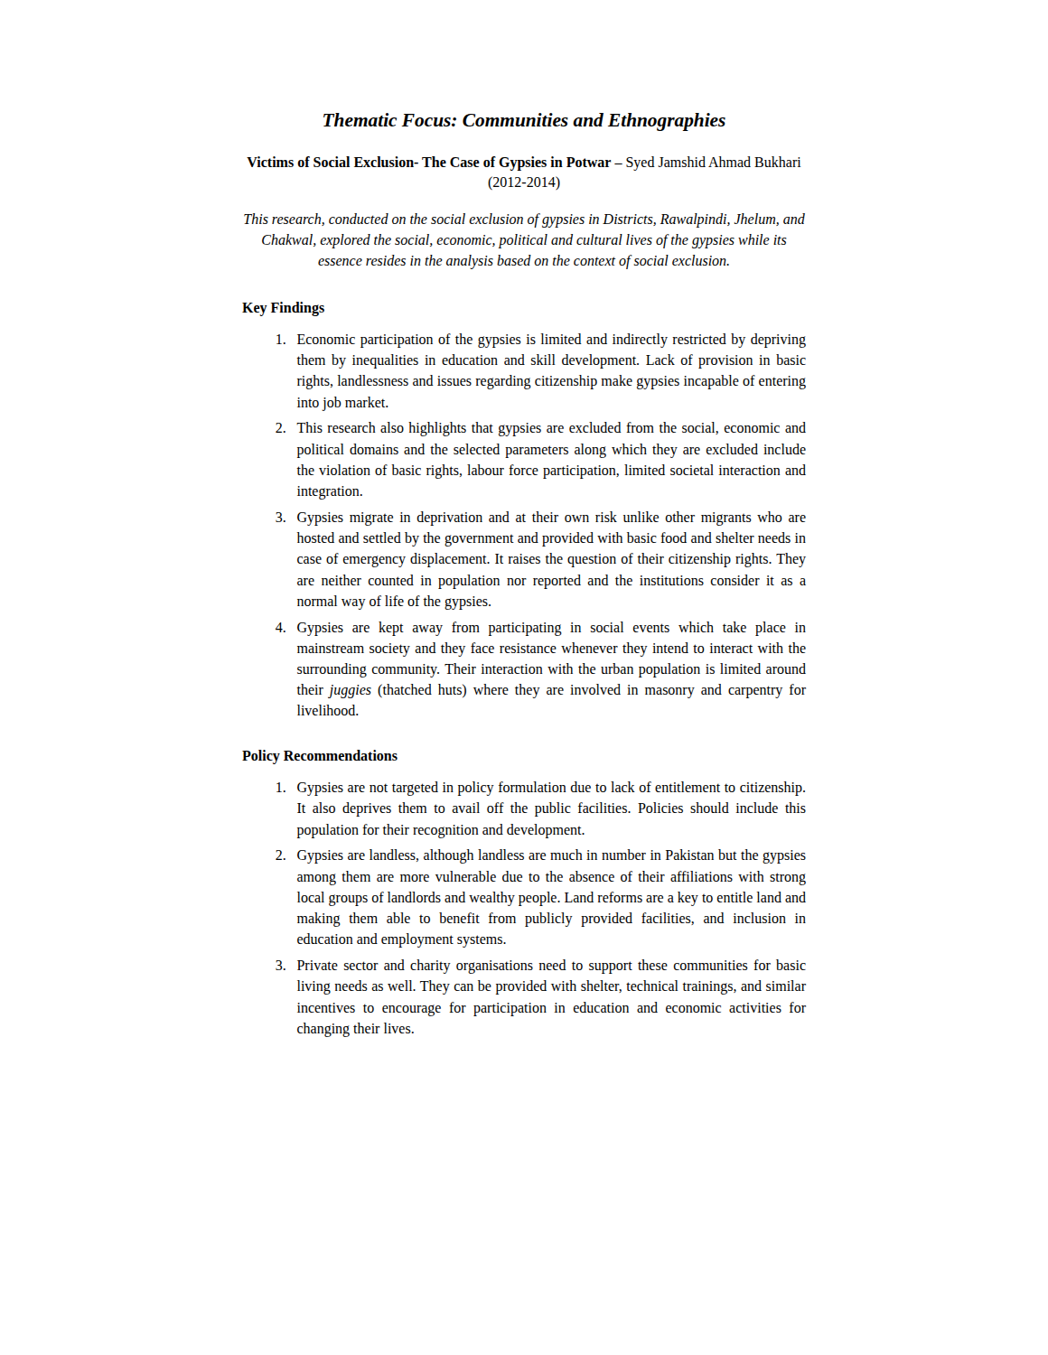Thematic Focus: Communities and Ethnographies
Victims of Social Exclusion- The Case of Gypsies in Potwar – Syed Jamshid Ahmad Bukhari (2012-2014)
This research, conducted on the social exclusion of gypsies in Districts, Rawalpindi, Jhelum, and Chakwal, explored the social, economic, political and cultural lives of the gypsies while its essence resides in the analysis based on the context of social exclusion.
Key Findings
Economic participation of the gypsies is limited and indirectly restricted by depriving them by inequalities in education and skill development. Lack of provision in basic rights, landlessness and issues regarding citizenship make gypsies incapable of entering into job market.
This research also highlights that gypsies are excluded from the social, economic and political domains and the selected parameters along which they are excluded include the violation of basic rights, labour force participation, limited societal interaction and integration.
Gypsies migrate in deprivation and at their own risk unlike other migrants who are hosted and settled by the government and provided with basic food and shelter needs in case of emergency displacement. It raises the question of their citizenship rights. They are neither counted in population nor reported and the institutions consider it as a normal way of life of the gypsies.
Gypsies are kept away from participating in social events which take place in mainstream society and they face resistance whenever they intend to interact with the surrounding community. Their interaction with the urban population is limited around their juggies (thatched huts) where they are involved in masonry and carpentry for livelihood.
Policy Recommendations
Gypsies are not targeted in policy formulation due to lack of entitlement to citizenship. It also deprives them to avail off the public facilities. Policies should include this population for their recognition and development.
Gypsies are landless, although landless are much in number in Pakistan but the gypsies among them are more vulnerable due to the absence of their affiliations with strong local groups of landlords and wealthy people. Land reforms are a key to entitle land and making them able to benefit from publicly provided facilities, and inclusion in education and employment systems.
Private sector and charity organisations need to support these communities for basic living needs as well. They can be provided with shelter, technical trainings, and similar incentives to encourage for participation in education and economic activities for changing their lives.